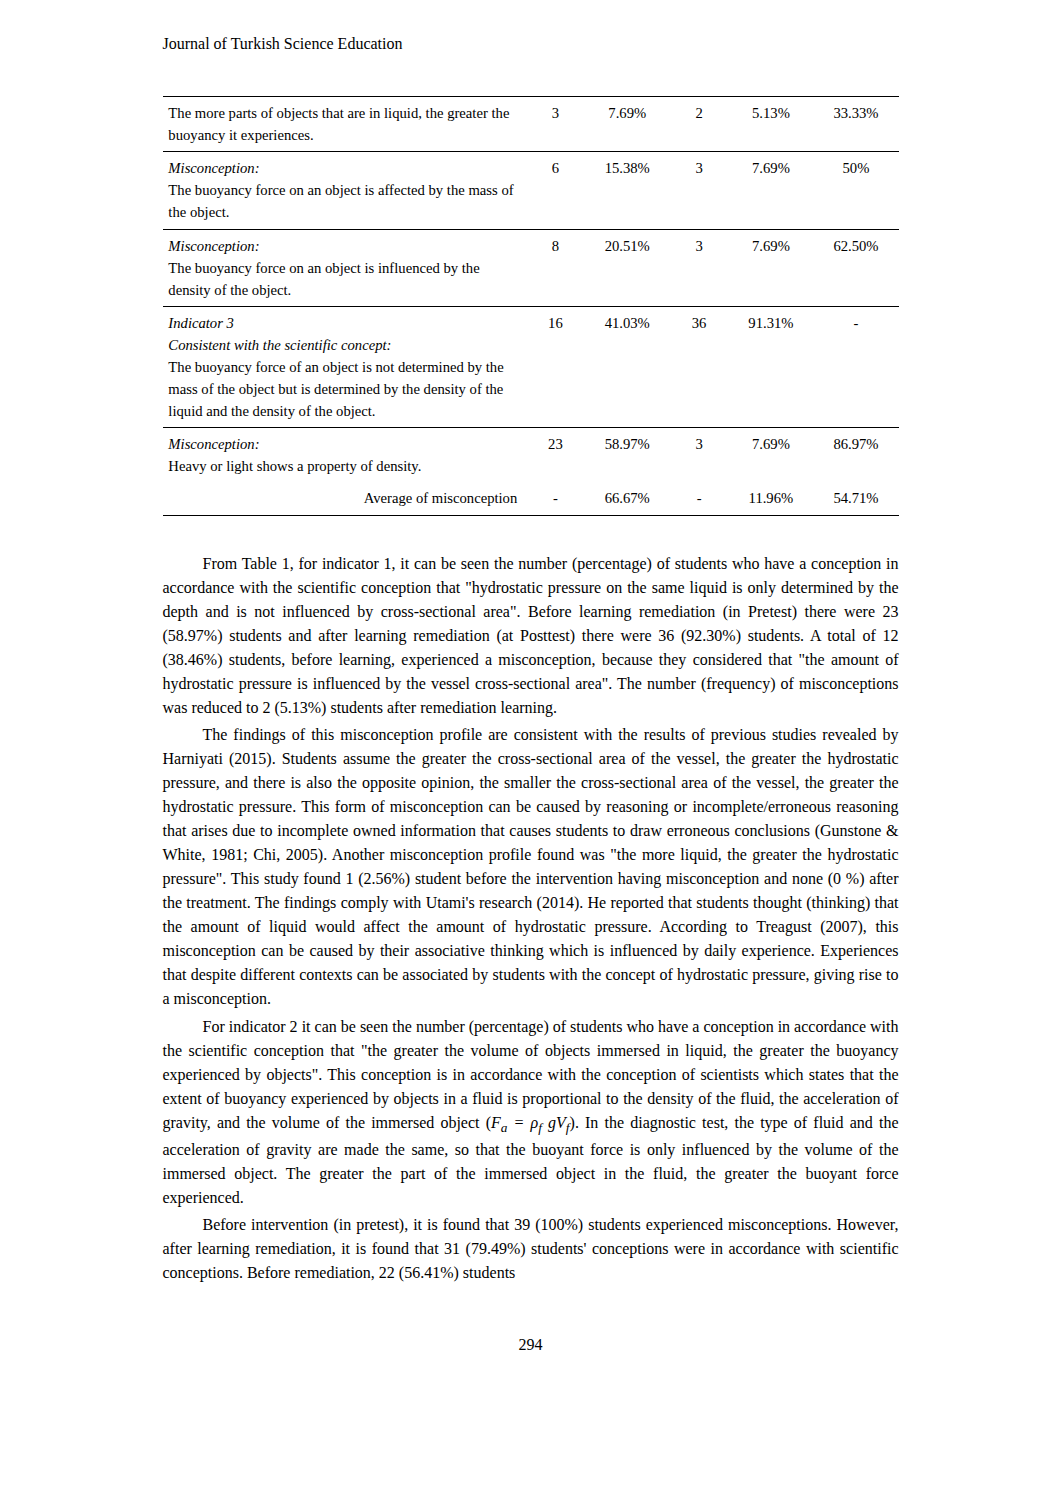Journal of Turkish Science Education
| The more parts of objects that are in liquid, the greater the buoyancy it experiences. | 3 | 7.69% | 2 | 5.13% | 33.33% |
| Misconception: The buoyancy force on an object is affected by the mass of the object. | 6 | 15.38% | 3 | 7.69% | 50% |
| Misconception: The buoyancy force on an object is influenced by the density of the object. | 8 | 20.51% | 3 | 7.69% | 62.50% |
| Indicator 3 Consistent with the scientific concept: The buoyancy force of an object is not determined by the mass of the object but is determined by the density of the liquid and the density of the object. | 16 | 41.03% | 36 | 91.31% | - |
| Misconception: Heavy or light shows a property of density. | 23 | 58.97% | 3 | 7.69% | 86.97% |
| Average of misconception | - | 66.67% | - | 11.96% | 54.71% |
From Table 1, for indicator 1, it can be seen the number (percentage) of students who have a conception in accordance with the scientific conception that "hydrostatic pressure on the same liquid is only determined by the depth and is not influenced by cross-sectional area". Before learning remediation (in Pretest) there were 23 (58.97%) students and after learning remediation (at Posttest) there were 36 (92.30%) students. A total of 12 (38.46%) students, before learning, experienced a misconception, because they considered that "the amount of hydrostatic pressure is influenced by the vessel cross-sectional area". The number (frequency) of misconceptions was reduced to 2 (5.13%) students after remediation learning.
The findings of this misconception profile are consistent with the results of previous studies revealed by Harniyati (2015). Students assume the greater the cross-sectional area of the vessel, the greater the hydrostatic pressure, and there is also the opposite opinion, the smaller the cross-sectional area of the vessel, the greater the hydrostatic pressure. This form of misconception can be caused by reasoning or incomplete/erroneous reasoning that arises due to incomplete owned information that causes students to draw erroneous conclusions (Gunstone & White, 1981; Chi, 2005). Another misconception profile found was "the more liquid, the greater the hydrostatic pressure". This study found 1 (2.56%) student before the intervention having misconception and none (0 %) after the treatment. The findings comply with Utami's research (2014). He reported that students thought (thinking) that the amount of liquid would affect the amount of hydrostatic pressure. According to Treagust (2007), this misconception can be caused by their associative thinking which is influenced by daily experience. Experiences that despite different contexts can be associated by students with the concept of hydrostatic pressure, giving rise to a misconception.
For indicator 2 it can be seen the number (percentage) of students who have a conception in accordance with the scientific conception that "the greater the volume of objects immersed in liquid, the greater the buoyancy experienced by objects". This conception is in accordance with the conception of scientists which states that the extent of buoyancy experienced by objects in a fluid is proportional to the density of the fluid, the acceleration of gravity, and the volume of the immersed object (Fa = ρf gVf). In the diagnostic test, the type of fluid and the acceleration of gravity are made the same, so that the buoyant force is only influenced by the volume of the immersed object. The greater the part of the immersed object in the fluid, the greater the buoyant force experienced.
Before intervention (in pretest), it is found that 39 (100%) students experienced misconceptions. However, after learning remediation, it is found that 31 (79.49%) students' conceptions were in accordance with scientific conceptions. Before remediation, 22 (56.41%) students
294